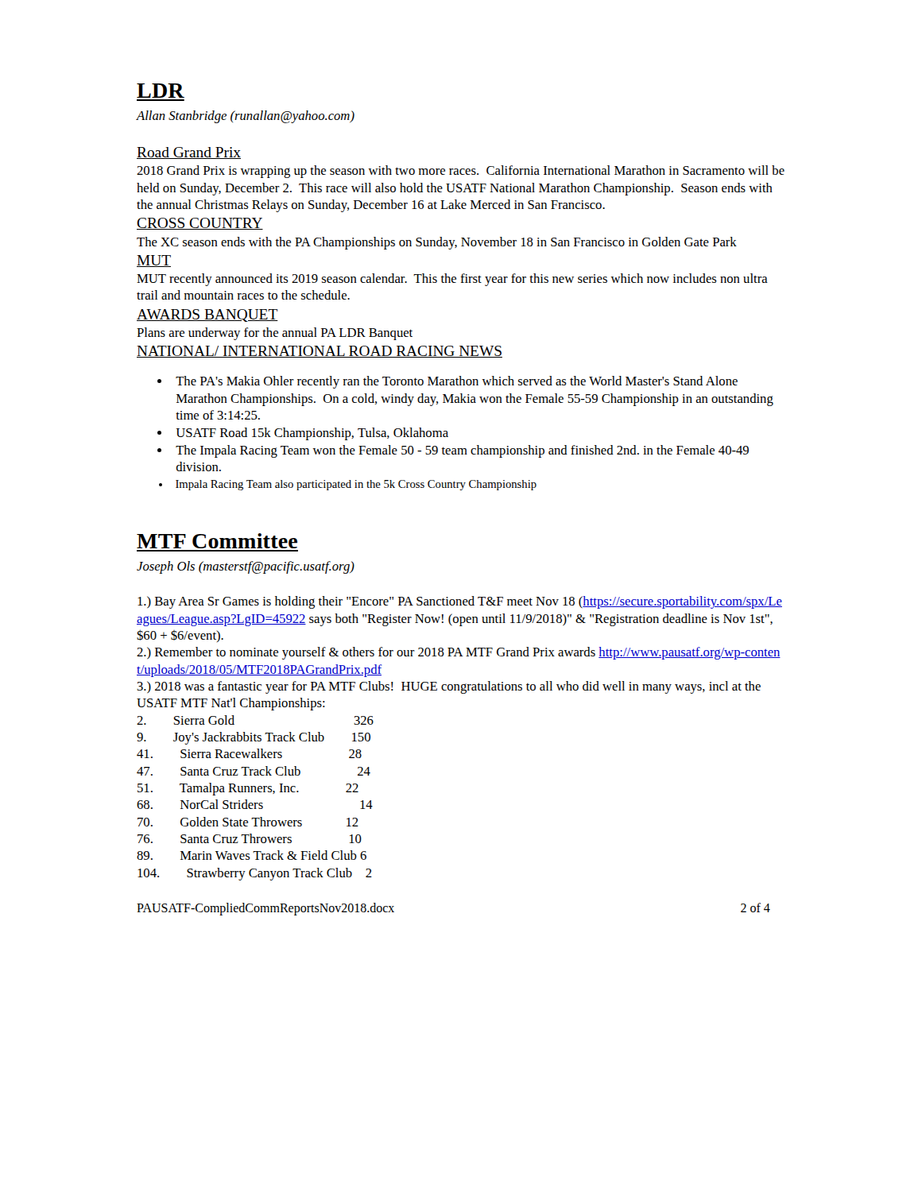LDR
Allan Stanbridge (runallan@yahoo.com)
Road Grand Prix
2018 Grand Prix is wrapping up the season with two more races. California International Marathon in Sacramento will be held on Sunday, December 2. This race will also hold the USATF National Marathon Championship. Season ends with the annual Christmas Relays on Sunday, December 16 at Lake Merced in San Francisco.
CROSS COUNTRY
The XC season ends with the PA Championships on Sunday, November 18 in San Francisco in Golden Gate Park
MUT
MUT recently announced its 2019 season calendar. This the first year for this new series which now includes non ultra trail and mountain races to the schedule.
AWARDS BANQUET
Plans are underway for the annual PA LDR Banquet
NATIONAL/ INTERNATIONAL ROAD RACING NEWS
The PA's Makia Ohler recently ran the Toronto Marathon which served as the World Master's Stand Alone Marathon Championships. On a cold, windy day, Makia won the Female 55-59 Championship in an outstanding time of 3:14:25.
USATF Road 15k Championship, Tulsa, Oklahoma
The Impala Racing Team won the Female 50 - 59 team championship and finished 2nd. in the Female 40-49 division.
Impala Racing Team also participated in the 5k Cross Country Championship
MTF Committee
Joseph Ols (masterstf@pacific.usatf.org)
1.) Bay Area Sr Games is holding their "Encore" PA Sanctioned T&F meet Nov 18 (https://secure.sportability.com/spx/Leagues/League.asp?LgID=45922 says both "Register Now! (open until 11/9/2018)" & "Registration deadline is Nov 1st", $60 + $6/event).
2.) Remember to nominate yourself & others for our 2018 PA MTF Grand Prix awards http://www.pausatf.org/wp-content/uploads/2018/05/MTF2018PAGrandPrix.pdf
3.) 2018 was a fantastic year for PA MTF Clubs! HUGE congratulations to all who did well in many ways, incl at the USATF MTF Nat'l Championships:
2. Sierra Gold 326
9. Joy's Jackrabbits Track Club 150
41. Sierra Racewalkers 28
47. Santa Cruz Track Club 24
51. Tamalpa Runners, Inc. 22
68. NorCal Striders 14
70. Golden State Throwers 12
76. Santa Cruz Throwers 10
89. Marin Waves Track & Field Club 6
104. Strawberry Canyon Track Club 2
PAUSATF-CompliedCommReportsNov2018.docx
2 of 4